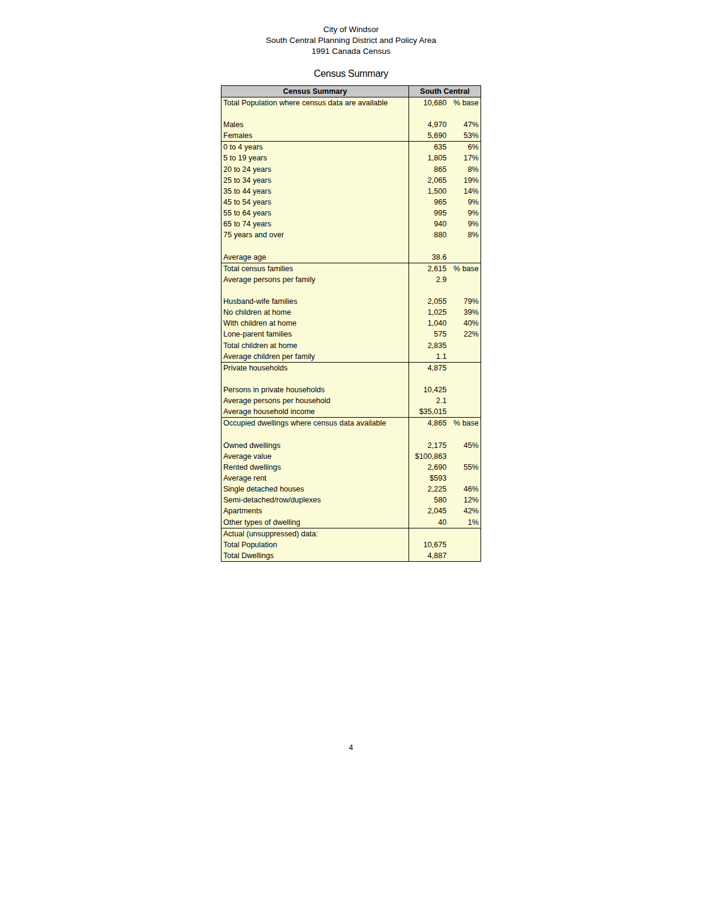City of Windsor
South Central Planning District and Policy Area
1991 Canada Census
Census Summary
| Census Summary | South Central |
| --- | --- |
| Total Population where census data are available | 10,680 | % base |
| Males | 4,970 | 47% |
| Females | 5,690 | 53% |
| 0 to 4 years | 635 | 6% |
| 5 to 19 years | 1,805 | 17% |
| 20 to 24 years | 865 | 8% |
| 25 to 34 years | 2,065 | 19% |
| 35 to 44 years | 1,500 | 14% |
| 45 to 54 years | 965 | 9% |
| 55 to 64 years | 995 | 9% |
| 65 to 74 years | 940 | 9% |
| 75 years and over | 880 | 8% |
| Average age | 38.6 | |
| Total census families | 2,615 | % base |
| Average persons per family | 2.9 | |
| Husband-wife families | 2,055 | 79% |
| No children at home | 1,025 | 39% |
| With children at home | 1,040 | 40% |
| Lone-parent families | 575 | 22% |
| Total children at home | 2,835 | |
| Average children per family | 1.1 | |
| Private households | 4,875 | |
| Persons in private households | 10,425 | |
| Average persons per household | 2.1 | |
| Average household income | $35,015 | |
| Occupied dwellings where census data available | 4,865 | % base |
| Owned dwellings | 2,175 | 45% |
| Average value | $100,863 | |
| Rented dwellings | 2,690 | 55% |
| Average rent | $593 | |
| Single detached houses | 2,225 | 46% |
| Semi-detached/row/duplexes | 580 | 12% |
| Apartments | 2,045 | 42% |
| Other types of dwelling | 40 | 1% |
| Actual (unsuppressed) data: | | |
| Total Population | 10,675 | |
| Total Dwellings | 4,887 | |
4